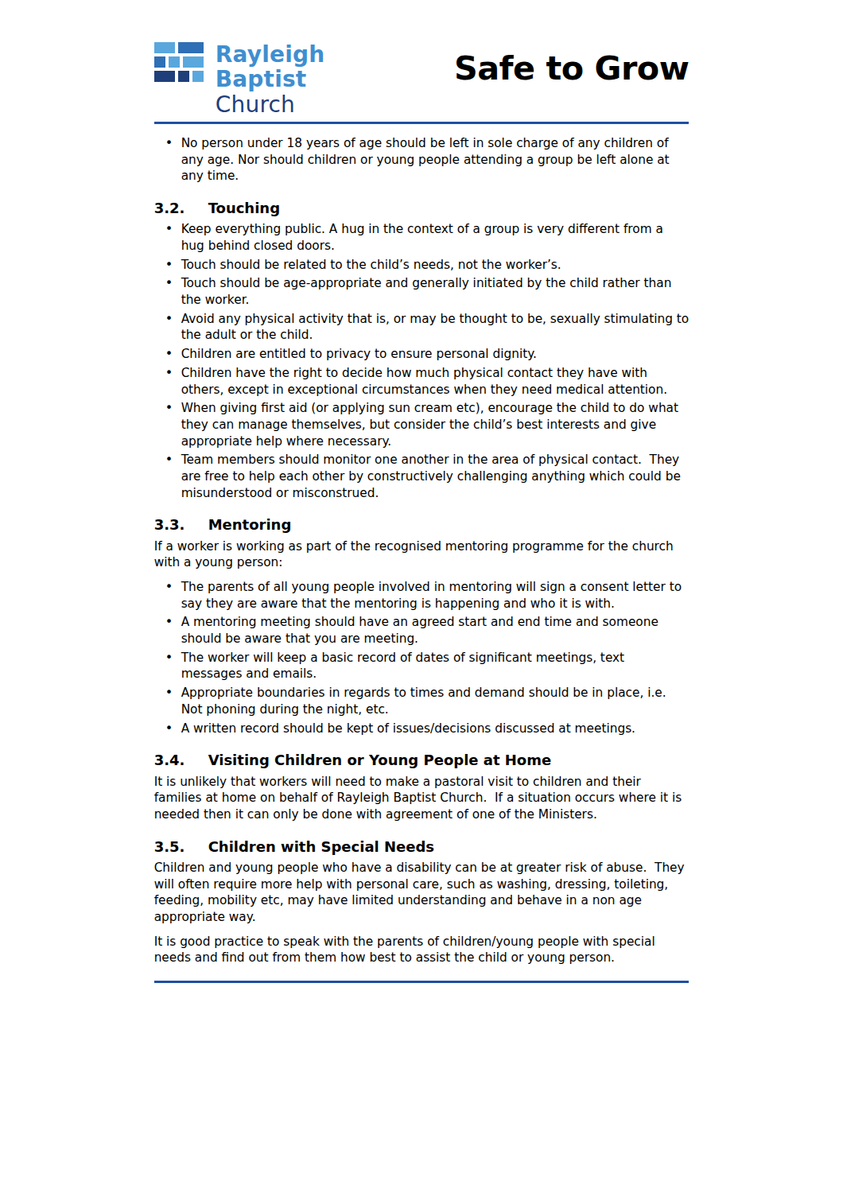Rayleigh
Baptist
Church
Safe to Grow
No person under 18 years of age should be left in sole charge of any children of any age. Nor should children or young people attending a group be left alone at any time.
3.2. Touching
Keep everything public. A hug in the context of a group is very different from a hug behind closed doors.
Touch should be related to the child’s needs, not the worker’s.
Touch should be age-appropriate and generally initiated by the child rather than the worker.
Avoid any physical activity that is, or may be thought to be, sexually stimulating to the adult or the child.
Children are entitled to privacy to ensure personal dignity.
Children have the right to decide how much physical contact they have with others, except in exceptional circumstances when they need medical attention.
When giving first aid (or applying sun cream etc), encourage the child to do what they can manage themselves, but consider the child’s best interests and give appropriate help where necessary.
Team members should monitor one another in the area of physical contact. They are free to help each other by constructively challenging anything which could be misunderstood or misconstrued.
3.3. Mentoring
If a worker is working as part of the recognised mentoring programme for the church with a young person:
The parents of all young people involved in mentoring will sign a consent letter to say they are aware that the mentoring is happening and who it is with.
A mentoring meeting should have an agreed start and end time and someone should be aware that you are meeting.
The worker will keep a basic record of dates of significant meetings, text messages and emails.
Appropriate boundaries in regards to times and demand should be in place, i.e. Not phoning during the night, etc.
A written record should be kept of issues/decisions discussed at meetings.
3.4. Visiting Children or Young People at Home
It is unlikely that workers will need to make a pastoral visit to children and their families at home on behalf of Rayleigh Baptist Church. If a situation occurs where it is needed then it can only be done with agreement of one of the Ministers.
3.5. Children with Special Needs
Children and young people who have a disability can be at greater risk of abuse. They will often require more help with personal care, such as washing, dressing, toileting, feeding, mobility etc, may have limited understanding and behave in a non age appropriate way.
It is good practice to speak with the parents of children/young people with special needs and find out from them how best to assist the child or young person.